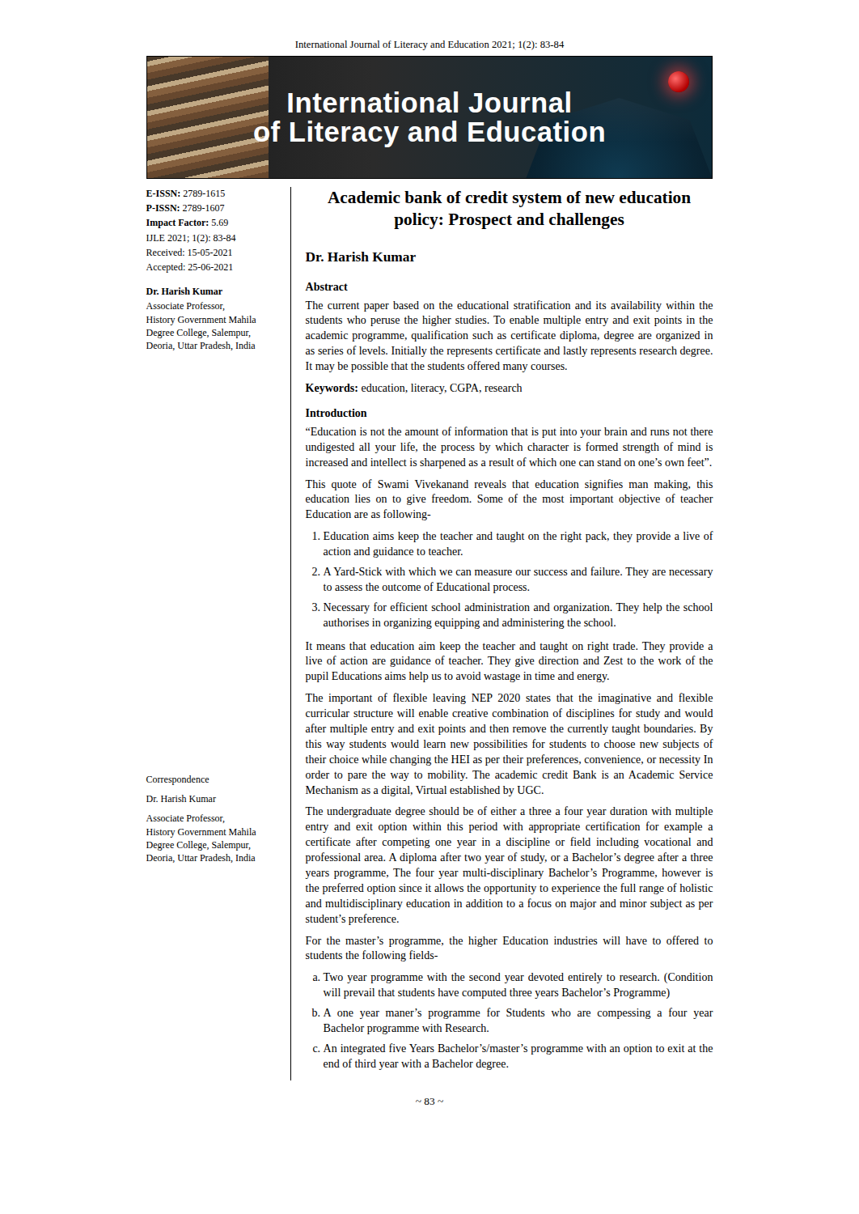International Journal of Literacy and Education 2021; 1(2): 83-84
International Journal
of Literacy and Education
E-ISSN: 2789-1615
P-ISSN: 2789-1607
Impact Factor: 5.69
IJLE 2021; 1(2): 83-84
Received: 15-05-2021
Accepted: 25-06-2021
Dr. Harish Kumar
Associate Professor,
History Government Mahila
Degree College, Salempur,
Deoria, Uttar Pradesh, India
Correspondence
Dr. Harish Kumar
Associate Professor,
History Government Mahila
Degree College, Salempur,
Deoria, Uttar Pradesh, India
Academic bank of credit system of new education policy: Prospect and challenges
Dr. Harish Kumar
Abstract
The current paper based on the educational stratification and its availability within the students who peruse the higher studies. To enable multiple entry and exit points in the academic programme, qualification such as certificate diploma, degree are organized in as series of levels. Initially the represents certificate and lastly represents research degree. It may be possible that the students offered many courses.
Keywords: education, literacy, CGPA, research
Introduction
“Education is not the amount of information that is put into your brain and runs not there undigested all your life, the process by which character is formed strength of mind is increased and intellect is sharpened as a result of which one can stand on one’s own feet”.
This quote of Swami Vivekanand reveals that education signifies man making, this education lies on to give freedom. Some of the most important objective of teacher Education are as following-
Education aims keep the teacher and taught on the right pack, they provide a live of action and guidance to teacher.
A Yard-Stick with which we can measure our success and failure. They are necessary to assess the outcome of Educational process.
Necessary for efficient school administration and organization. They help the school authorises in organizing equipping and administering the school.
It means that education aim keep the teacher and taught on right trade. They provide a live of action are guidance of teacher. They give direction and Zest to the work of the pupil Educations aims help us to avoid wastage in time and energy.
The important of flexible leaving NEP 2020 states that the imaginative and flexible curricular structure will enable creative combination of disciplines for study and would after multiple entry and exit points and then remove the currently taught boundaries. By this way students would learn new possibilities for students to choose new subjects of their choice while changing the HEI as per their preferences, convenience, or necessity In order to pare the way to mobility. The academic credit Bank is an Academic Service Mechanism as a digital, Virtual established by UGC.
The undergraduate degree should be of either a three a four year duration with multiple entry and exit option within this period with appropriate certification for example a certificate after competing one year in a discipline or field including vocational and professional area. A diploma after two year of study, or a Bachelor’s degree after a three years programme, The four year multi-disciplinary Bachelor’s Programme, however is the preferred option since it allows the opportunity to experience the full range of holistic and multidisciplinary education in addition to a focus on major and minor subject as per student’s preference.
For the master’s programme, the higher Education industries will have to offered to students the following fields-
Two year programme with the second year devoted entirely to research. (Condition will prevail that students have computed three years Bachelor’s Programme)
A one year maner’s programme for Students who are compessing a four year Bachelor programme with Research.
An integrated five Years Bachelor’s/master’s programme with an option to exit at the end of third year with a Bachelor degree.
~ 83 ~